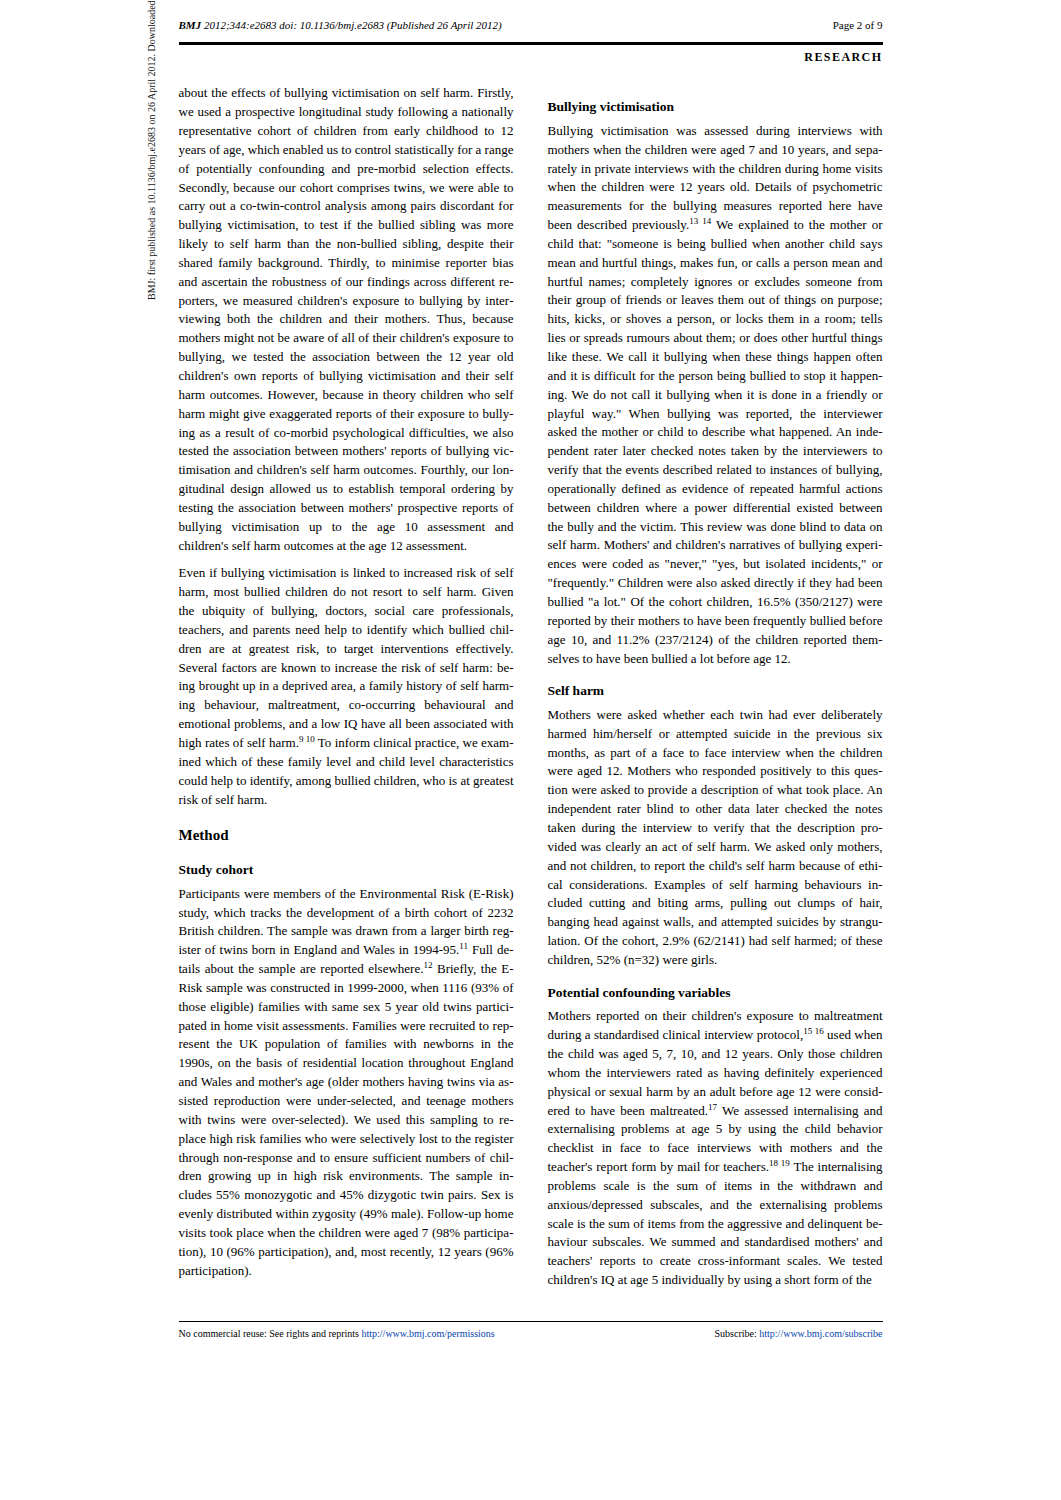BMJ 2012;344:e2683 doi: 10.1136/bmj.e2683 (Published 26 April 2012)
Page 2 of 9
RESEARCH
BMJ: first published as 10.1136/bmj.e2683 on 26 April 2012. Downloaded from http://www.bmj.com/ on 4 June 2019 by guest. Protected by copyright.
about the effects of bullying victimisation on self harm. Firstly, we used a prospective longitudinal study following a nationally representative cohort of children from early childhood to 12 years of age, which enabled us to control statistically for a range of potentially confounding and pre-morbid selection effects. Secondly, because our cohort comprises twins, we were able to carry out a co-twin-control analysis among pairs discordant for bullying victimisation, to test if the bullied sibling was more likely to self harm than the non-bullied sibling, despite their shared family background. Thirdly, to minimise reporter bias and ascertain the robustness of our findings across different reporters, we measured children's exposure to bullying by interviewing both the children and their mothers. Thus, because mothers might not be aware of all of their children's exposure to bullying, we tested the association between the 12 year old children's own reports of bullying victimisation and their self harm outcomes. However, because in theory children who self harm might give exaggerated reports of their exposure to bullying as a result of co-morbid psychological difficulties, we also tested the association between mothers' reports of bullying victimisation and children's self harm outcomes. Fourthly, our longitudinal design allowed us to establish temporal ordering by testing the association between mothers' prospective reports of bullying victimisation up to the age 10 assessment and children's self harm outcomes at the age 12 assessment.
Even if bullying victimisation is linked to increased risk of self harm, most bullied children do not resort to self harm. Given the ubiquity of bullying, doctors, social care professionals, teachers, and parents need help to identify which bullied children are at greatest risk, to target interventions effectively. Several factors are known to increase the risk of self harm: being brought up in a deprived area, a family history of self harming behaviour, maltreatment, co-occurring behavioural and emotional problems, and a low IQ have all been associated with high rates of self harm.9 10 To inform clinical practice, we examined which of these family level and child level characteristics could help to identify, among bullied children, who is at greatest risk of self harm.
Method
Study cohort
Participants were members of the Environmental Risk (E-Risk) study, which tracks the development of a birth cohort of 2232 British children. The sample was drawn from a larger birth register of twins born in England and Wales in 1994-95.11 Full details about the sample are reported elsewhere.12 Briefly, the E-Risk sample was constructed in 1999-2000, when 1116 (93% of those eligible) families with same sex 5 year old twins participated in home visit assessments. Families were recruited to represent the UK population of families with newborns in the 1990s, on the basis of residential location throughout England and Wales and mother's age (older mothers having twins via assisted reproduction were under-selected, and teenage mothers with twins were over-selected). We used this sampling to replace high risk families who were selectively lost to the register through non-response and to ensure sufficient numbers of children growing up in high risk environments. The sample includes 55% monozygotic and 45% dizygotic twin pairs. Sex is evenly distributed within zygosity (49% male). Follow-up home visits took place when the children were aged 7 (98% participation), 10 (96% participation), and, most recently, 12 years (96% participation).
Bullying victimisation
Bullying victimisation was assessed during interviews with mothers when the children were aged 7 and 10 years, and separately in private interviews with the children during home visits when the children were 12 years old. Details of psychometric measurements for the bullying measures reported here have been described previously.13 14 We explained to the mother or child that: "someone is being bullied when another child says mean and hurtful things, makes fun, or calls a person mean and hurtful names; completely ignores or excludes someone from their group of friends or leaves them out of things on purpose; hits, kicks, or shoves a person, or locks them in a room; tells lies or spreads rumours about them; or does other hurtful things like these. We call it bullying when these things happen often and it is difficult for the person being bullied to stop it happening. We do not call it bullying when it is done in a friendly or playful way." When bullying was reported, the interviewer asked the mother or child to describe what happened. An independent rater later checked notes taken by the interviewers to verify that the events described related to instances of bullying, operationally defined as evidence of repeated harmful actions between children where a power differential existed between the bully and the victim. This review was done blind to data on self harm. Mothers' and children's narratives of bullying experiences were coded as "never," "yes, but isolated incidents," or "frequently." Children were also asked directly if they had been bullied "a lot." Of the cohort children, 16.5% (350/2127) were reported by their mothers to have been frequently bullied before age 10, and 11.2% (237/2124) of the children reported themselves to have been bullied a lot before age 12.
Self harm
Mothers were asked whether each twin had ever deliberately harmed him/herself or attempted suicide in the previous six months, as part of a face to face interview when the children were aged 12. Mothers who responded positively to this question were asked to provide a description of what took place. An independent rater blind to other data later checked the notes taken during the interview to verify that the description provided was clearly an act of self harm. We asked only mothers, and not children, to report the child's self harm because of ethical considerations. Examples of self harming behaviours included cutting and biting arms, pulling out clumps of hair, banging head against walls, and attempted suicides by strangulation. Of the cohort, 2.9% (62/2141) had self harmed; of these children, 52% (n=32) were girls.
Potential confounding variables
Mothers reported on their children's exposure to maltreatment during a standardised clinical interview protocol,15 16 used when the child was aged 5, 7, 10, and 12 years. Only those children whom the interviewers rated as having definitely experienced physical or sexual harm by an adult before age 12 were considered to have been maltreated.17 We assessed internalising and externalising problems at age 5 by using the child behavior checklist in face to face interviews with mothers and the teacher's report form by mail for teachers.18 19 The internalising problems scale is the sum of items in the withdrawn and anxious/depressed subscales, and the externalising problems scale is the sum of items from the aggressive and delinquent behaviour subscales. We summed and standardised mothers' and teachers' reports to create cross-informant scales. We tested children's IQ at age 5 individually by using a short form of the
No commercial reuse: See rights and reprints http://www.bmj.com/permissions
Subscribe: http://www.bmj.com/subscribe